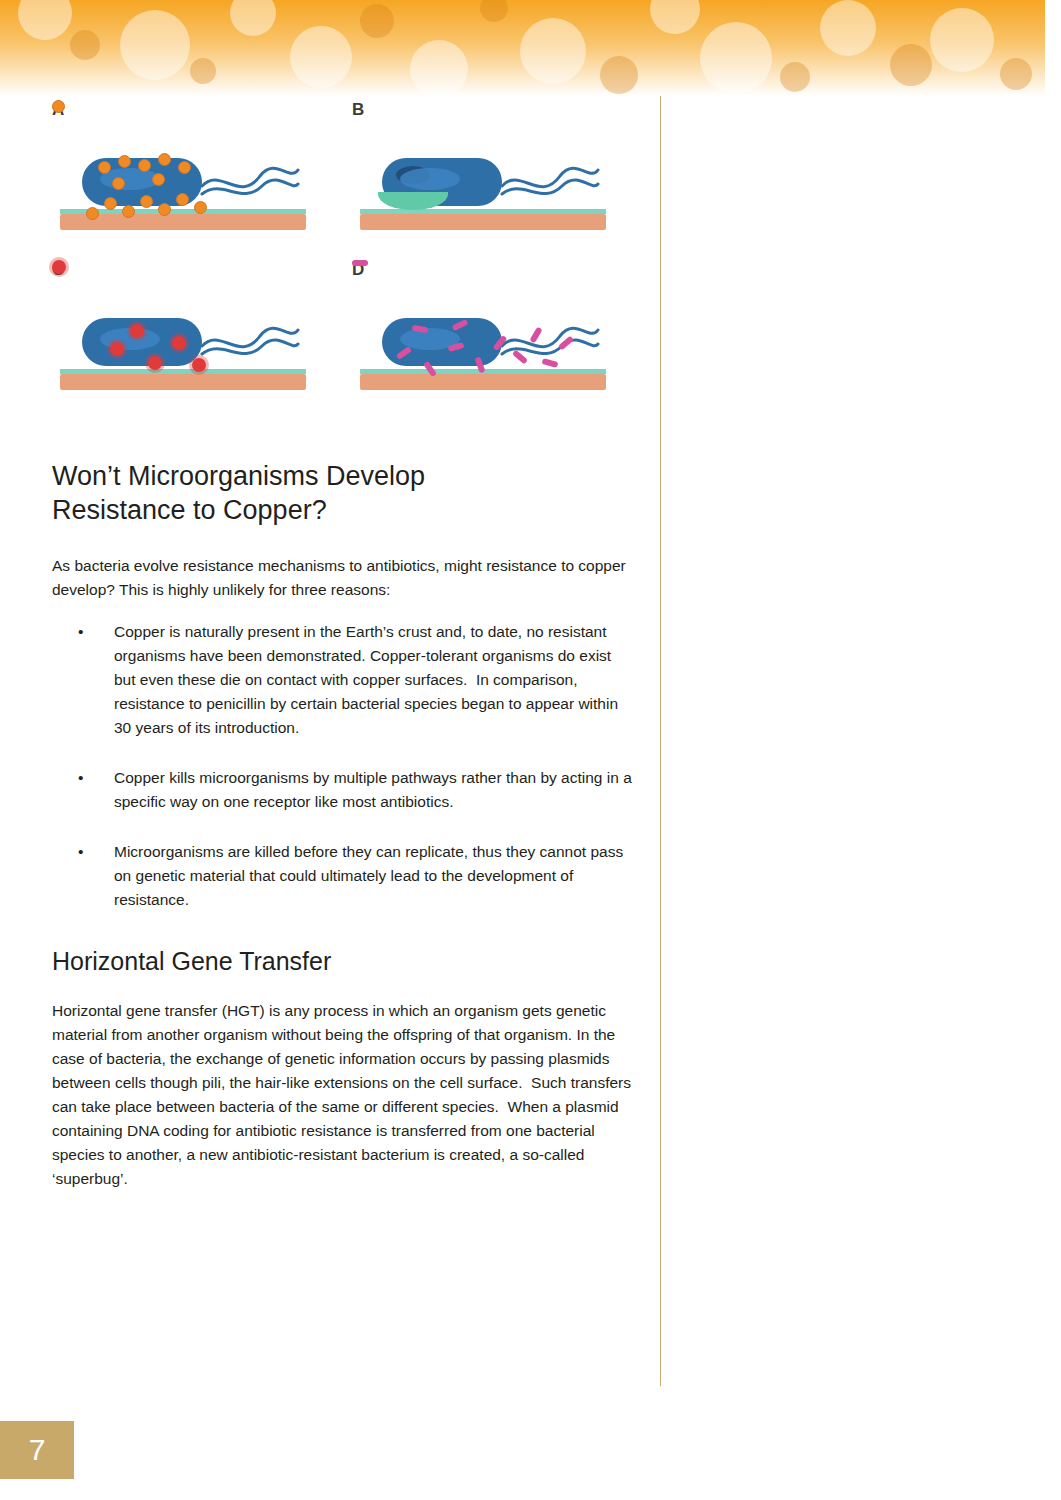A
B
C
D
Won’t Microorganisms Develop
Resistance to Copper?
As bacteria evolve resistance mechanisms to antibiotics, might resistance to copper develop? This is highly unlikely for three reasons:
Copper is naturally present in the Earth’s crust and, to date, no resistant organisms have been demonstrated. Copper-tolerant organisms do exist but even these die on contact with copper surfaces. In comparison, resistance to penicillin by certain bacterial species began to appear within 30 years of its introduction.
Copper kills microorganisms by multiple pathways rather than by acting in a specific way on one receptor like most antibiotics.
Microorganisms are killed before they can replicate, thus they cannot pass on genetic material that could ultimately lead to the development of resistance.
Horizontal Gene Transfer
Horizontal gene transfer (HGT) is any process in which an organism gets genetic material from another organism without being the offspring of that organism. In the case of bacteria, the exchange of genetic information occurs by passing plasmids between cells though pili, the hair-like extensions on the cell surface. Such transfers can take place between bacteria of the same or different species. When a plasmid containing DNA coding for antibiotic resistance is transferred from one bacterial species to another, a new antibiotic-resistant bacterium is created, a so-called ‘superbug’.
7